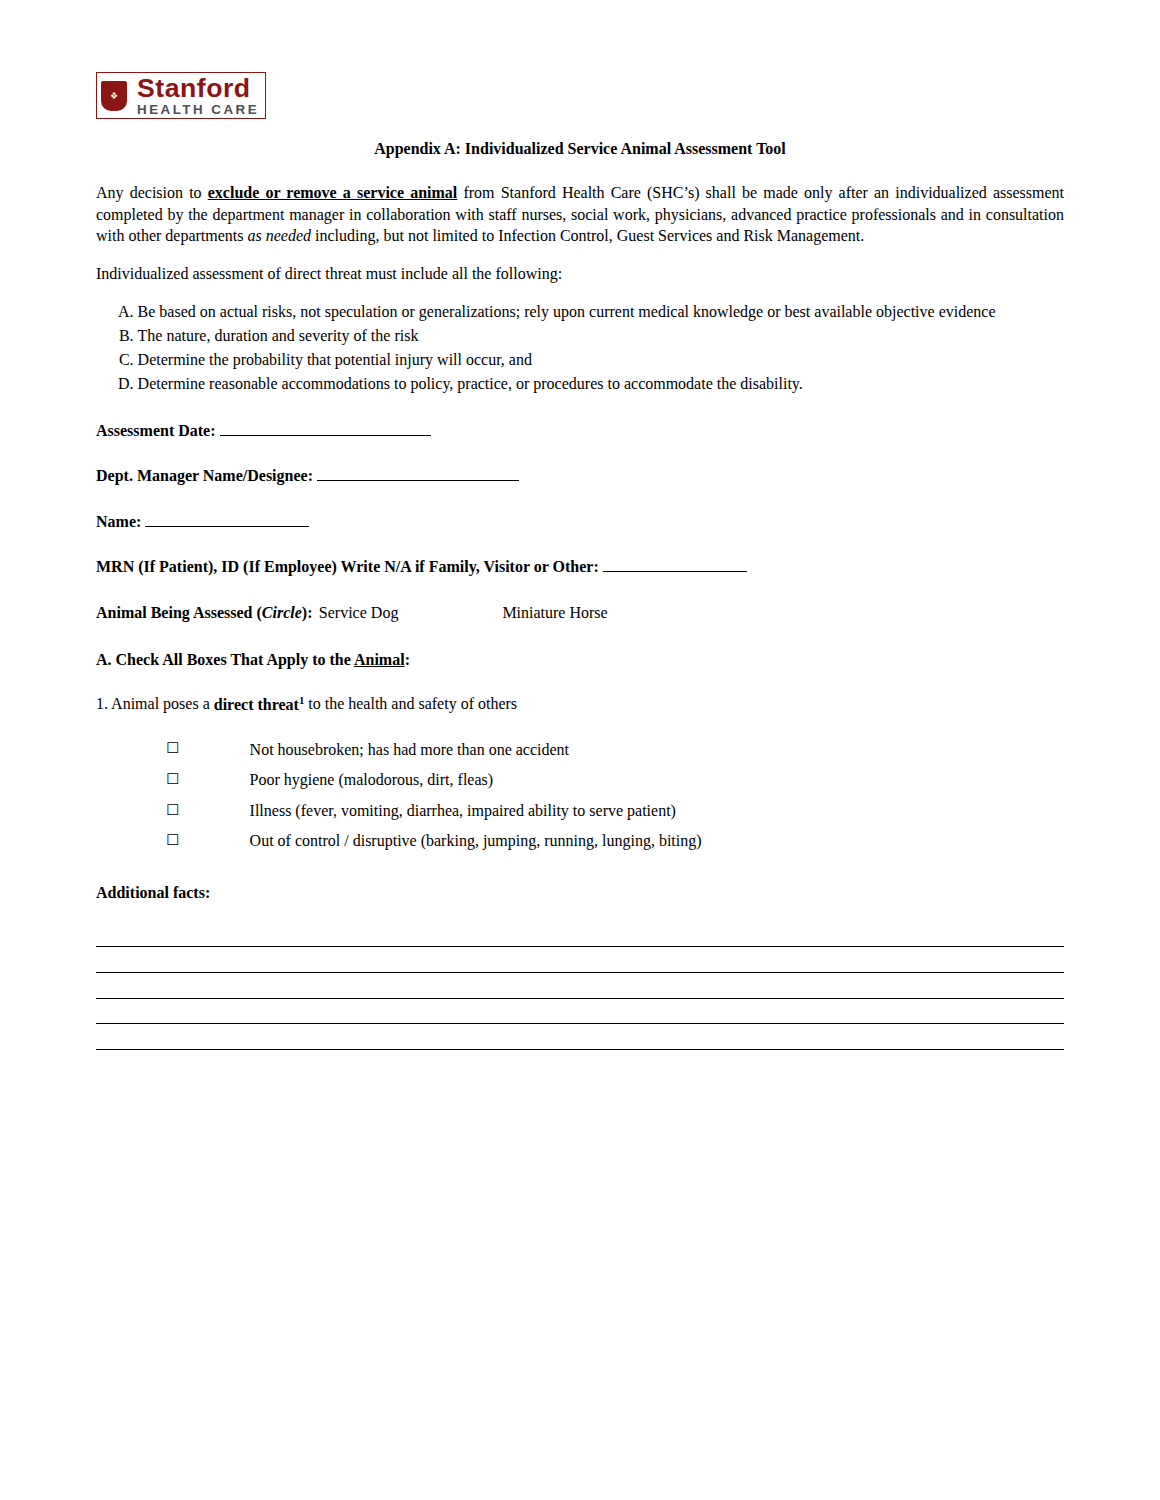❖ Stanford HEALTH CARE
Appendix A: Individualized Service Animal Assessment Tool
Any decision to exclude or remove a service animal from Stanford Health Care (SHC’s) shall be made only after an individualized assessment completed by the department manager in collaboration with staff nurses, social work, physicians, advanced practice professionals and in consultation with other departments as needed including, but not limited to Infection Control, Guest Services and Risk Management.
Individualized assessment of direct threat must include all the following:
Be based on actual risks, not speculation or generalizations; rely upon current medical knowledge or best available objective evidence
The nature, duration and severity of the risk
Determine the probability that potential injury will occur, and
Determine reasonable accommodations to policy, practice, or procedures to accommodate the disability.
Assessment Date:
Dept. Manager Name/Designee:
Name:
MRN (If Patient), ID (If Employee) Write N/A if Family, Visitor or Other:
Animal Being Assessed (Circle): Service Dog Miniature Horse
A. Check All Boxes That Apply to the Animal:
1. Animal poses a direct threat1 to the health and safety of others
| ☐ | Not housebroken; has had more than one accident |
| ☐ | Poor hygiene (malodorous, dirt, fleas) |
| ☐ | Illness (fever, vomiting, diarrhea, impaired ability to serve patient) |
| ☐ | Out of control / disruptive (barking, jumping, running, lunging, biting) |
Additional facts: